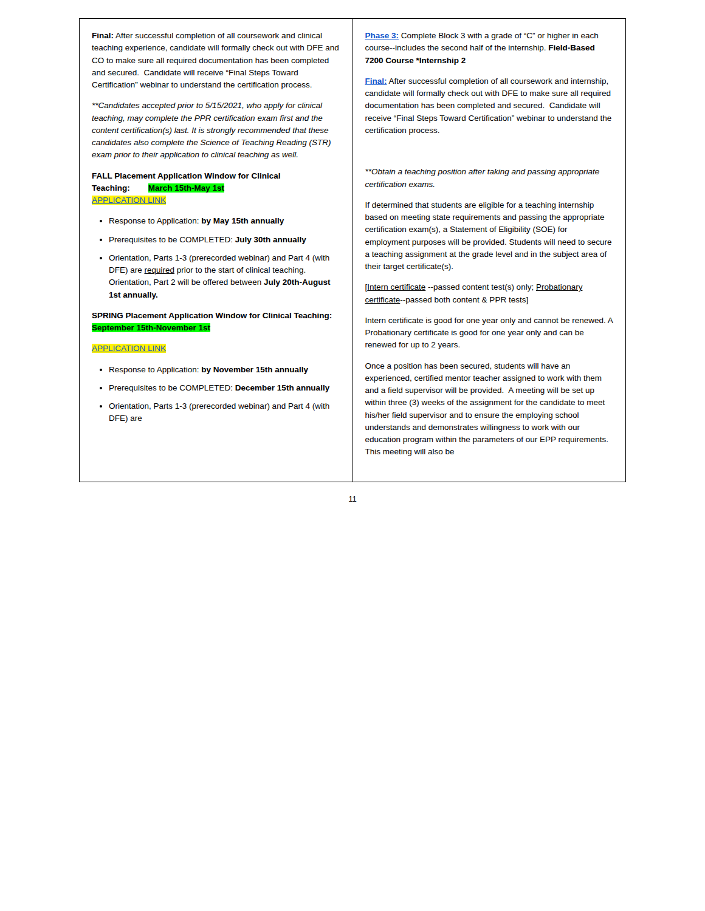| Final: After successful completion of all coursework and clinical teaching experience, candidate will formally check out with DFE and CO to make sure all required documentation has been completed and secured. Candidate will receive “Final Steps Toward Certification” webinar to understand the certification process. **Candidates accepted prior to 5/15/2021, who apply for clinical teaching, may complete the PPR certification exam first and the content certification(s) last. It is strongly recommended that these candidates also complete the Science of Teaching Reading (STR) exam prior to their application to clinical teaching as well. FALL Placement Application Window for Clinical Teaching: March 15th-May 1st APPLICATION LINK Response to Application: by May 15th annually Prerequisites to be COMPLETED: July 30th annually Orientation, Parts 1-3 (prerecorded webinar) and Part 4 (with DFE) are required prior to the start of clinical teaching. Orientation, Part 2 will be offered between July 20th-August 1st annually. SPRING Placement Application Window for Clinical Teaching: September 15th-November 1st APPLICATION LINK Response to Application: by November 15th annually Prerequisites to be COMPLETED: December 15th annually Orientation, Parts 1-3 (prerecorded webinar) and Part 4 (with DFE) are | Phase 3: Complete Block 3 with a grade of “C” or higher in each course--includes the second half of the internship. Field-Based 7200 Course *Internship 2 Final: After successful completion of all coursework and internship, candidate will formally check out with DFE to make sure all required documentation has been completed and secured. Candidate will receive “Final Steps Toward Certification” webinar to understand the certification process. **Obtain a teaching position after taking and passing appropriate certification exams. If determined that students are eligible for a teaching internship based on meeting state requirements and passing the appropriate certification exam(s), a Statement of Eligibility (SOE) for employment purposes will be provided. Students will need to secure a teaching assignment at the grade level and in the subject area of their target certificate(s). [ Intern certificate --passed content test(s) only; Probationary certificate --passed both content & PPR tests] Intern certificate is good for one year only and cannot be renewed. A Probationary certificate is good for one year only and can be renewed for up to 2 years. Once a position has been secured, students will have an experienced, certified mentor teacher assigned to work with them and a field supervisor will be provided. A meeting will be set up within three (3) weeks of the assignment for the candidate to meet his/her field supervisor and to ensure the employing school understands and demonstrates willingness to work with our education program within the parameters of our EPP requirements. This meeting will also be |
11